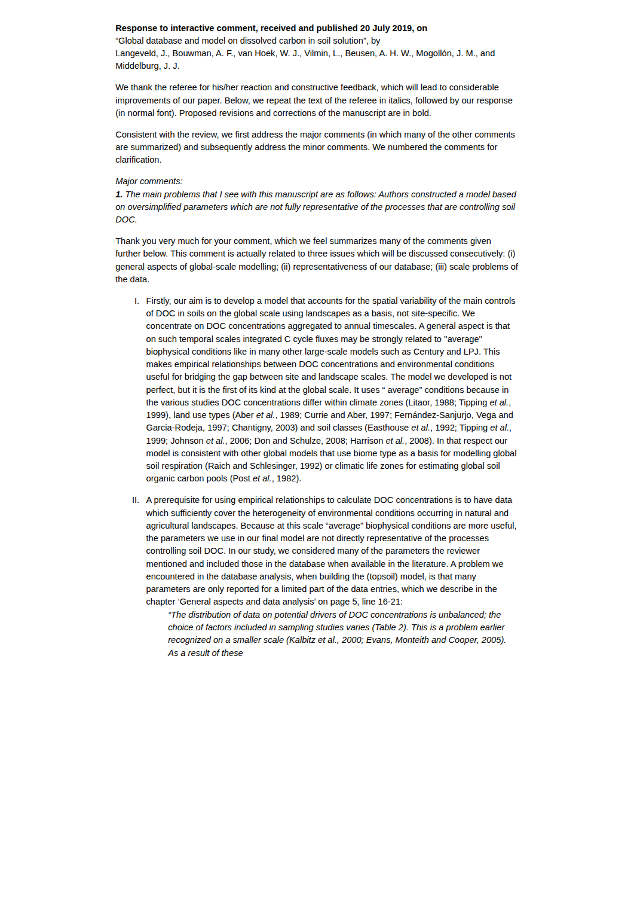Response to interactive comment, received and published 20 July 2019, on
“Global database and model on dissolved carbon in soil solution”, by
Langeveld, J., Bouwman, A. F., van Hoek, W. J., Vilmin, L., Beusen, A. H. W., Mogollón, J. M., and Middelburg, J. J.
We thank the referee for his/her reaction and constructive feedback, which will lead to considerable improvements of our paper. Below, we repeat the text of the referee in italics, followed by our response (in normal font). Proposed revisions and corrections of the manuscript are in bold.
Consistent with the review, we first address the major comments (in which many of the other comments are summarized) and subsequently address the minor comments. We numbered the comments for clarification.
Major comments:
1. The main problems that I see with this manuscript are as follows: Authors constructed a model based on oversimplified parameters which are not fully representative of the processes that are controlling soil DOC.
Thank you very much for your comment, which we feel summarizes many of the comments given further below. This comment is actually related to three issues which will be discussed consecutively: (i) general aspects of global-scale modelling; (ii) representativeness of our database; (iii) scale problems of the data.
Firstly, our aim is to develop a model that accounts for the spatial variability of the main controls of DOC in soils on the global scale using landscapes as a basis, not site-specific. We concentrate on DOC concentrations aggregated to annual timescales. A general aspect is that on such temporal scales integrated C cycle fluxes may be strongly related to ''average'' biophysical conditions like in many other large-scale models such as Century and LPJ. This makes empirical relationships between DOC concentrations and environmental conditions useful for bridging the gap between site and landscape scales. The model we developed is not perfect, but it is the first of its kind at the global scale. It uses “ average” conditions because in the various studies DOC concentrations differ within climate zones (Litaor, 1988; Tipping et al., 1999), land use types (Aber et al., 1989; Currie and Aber, 1997; Fernández-Sanjurjo, Vega and Garcia-Rodeja, 1997; Chantigny, 2003) and soil classes (Easthouse et al., 1992; Tipping et al., 1999; Johnson et al., 2006; Don and Schulze, 2008; Harrison et al., 2008). In that respect our model is consistent with other global models that use biome type as a basis for modelling global soil respiration (Raich and Schlesinger, 1992) or climatic life zones for estimating global soil organic carbon pools (Post et al., 1982).
A prerequisite for using empirical relationships to calculate DOC concentrations is to have data which sufficiently cover the heterogeneity of environmental conditions occurring in natural and agricultural landscapes. Because at this scale “average” biophysical conditions are more useful, the parameters we use in our final model are not directly representative of the processes controlling soil DOC. In our study, we considered many of the parameters the reviewer mentioned and included those in the database when available in the literature. A problem we encountered in the database analysis, when building the (topsoil) model, is that many parameters are only reported for a limited part of the data entries, which we describe in the chapter ‘General aspects and data analysis’ on page 5, line 16-21:
“The distribution of data on potential drivers of DOC concentrations is unbalanced; the choice of factors included in sampling studies varies (Table 2). This is a problem earlier recognized on a smaller scale (Kalbitz et al., 2000; Evans, Monteith and Cooper, 2005). As a result of these